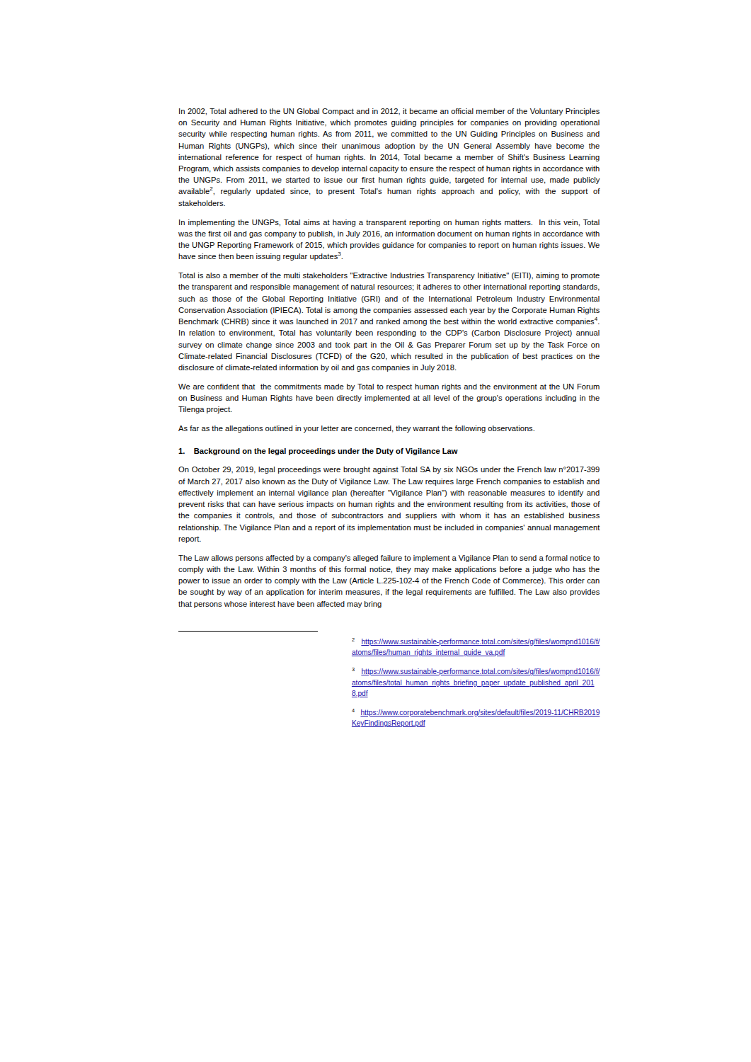In 2002, Total adhered to the UN Global Compact and in 2012, it became an official member of the Voluntary Principles on Security and Human Rights Initiative, which promotes guiding principles for companies on providing operational security while respecting human rights. As from 2011, we committed to the UN Guiding Principles on Business and Human Rights (UNGPs), which since their unanimous adoption by the UN General Assembly have become the international reference for respect of human rights. In 2014, Total became a member of Shift's Business Learning Program, which assists companies to develop internal capacity to ensure the respect of human rights in accordance with the UNGPs. From 2011, we started to issue our first human rights guide, targeted for internal use, made publicly available2, regularly updated since, to present Total's human rights approach and policy, with the support of stakeholders.
In implementing the UNGPs, Total aims at having a transparent reporting on human rights matters. In this vein, Total was the first oil and gas company to publish, in July 2016, an information document on human rights in accordance with the UNGP Reporting Framework of 2015, which provides guidance for companies to report on human rights issues. We have since then been issuing regular updates3.
Total is also a member of the multi stakeholders "Extractive Industries Transparency Initiative" (EITI), aiming to promote the transparent and responsible management of natural resources; it adheres to other international reporting standards, such as those of the Global Reporting Initiative (GRI) and of the International Petroleum Industry Environmental Conservation Association (IPIECA). Total is among the companies assessed each year by the Corporate Human Rights Benchmark (CHRB) since it was launched in 2017 and ranked among the best within the world extractive companies4. In relation to environment, Total has voluntarily been responding to the CDP's (Carbon Disclosure Project) annual survey on climate change since 2003 and took part in the Oil & Gas Preparer Forum set up by the Task Force on Climate-related Financial Disclosures (TCFD) of the G20, which resulted in the publication of best practices on the disclosure of climate-related information by oil and gas companies in July 2018.
We are confident that the commitments made by Total to respect human rights and the environment at the UN Forum on Business and Human Rights have been directly implemented at all level of the group's operations including in the Tilenga project.
As far as the allegations outlined in your letter are concerned, they warrant the following observations.
1. Background on the legal proceedings under the Duty of Vigilance Law
On October 29, 2019, legal proceedings were brought against Total SA by six NGOs under the French law n°2017-399 of March 27, 2017 also known as the Duty of Vigilance Law. The Law requires large French companies to establish and effectively implement an internal vigilance plan (hereafter "Vigilance Plan") with reasonable measures to identify and prevent risks that can have serious impacts on human rights and the environment resulting from its activities, those of the companies it controls, and those of subcontractors and suppliers with whom it has an established business relationship. The Vigilance Plan and a report of its implementation must be included in companies' annual management report.
The Law allows persons affected by a company's alleged failure to implement a Vigilance Plan to send a formal notice to comply with the Law. Within 3 months of this formal notice, they may make applications before a judge who has the power to issue an order to comply with the Law (Article L.225-102-4 of the French Code of Commerce). This order can be sought by way of an application for interim measures, if the legal requirements are fulfilled. The Law also provides that persons whose interest have been affected may bring
2 https://www.sustainable-performance.total.com/sites/g/files/wompnd1016/f/atoms/files/human_rights_internal_guide_va.pdf
3 https://www.sustainable-performance.total.com/sites/g/files/wompnd1016/f/atoms/files/total_human_rights_briefing_paper_update_published_april_2018.pdf
4 https://www.corporatebenchmark.org/sites/default/files/2019-11/CHRB2019KeyFindingsReport.pdf